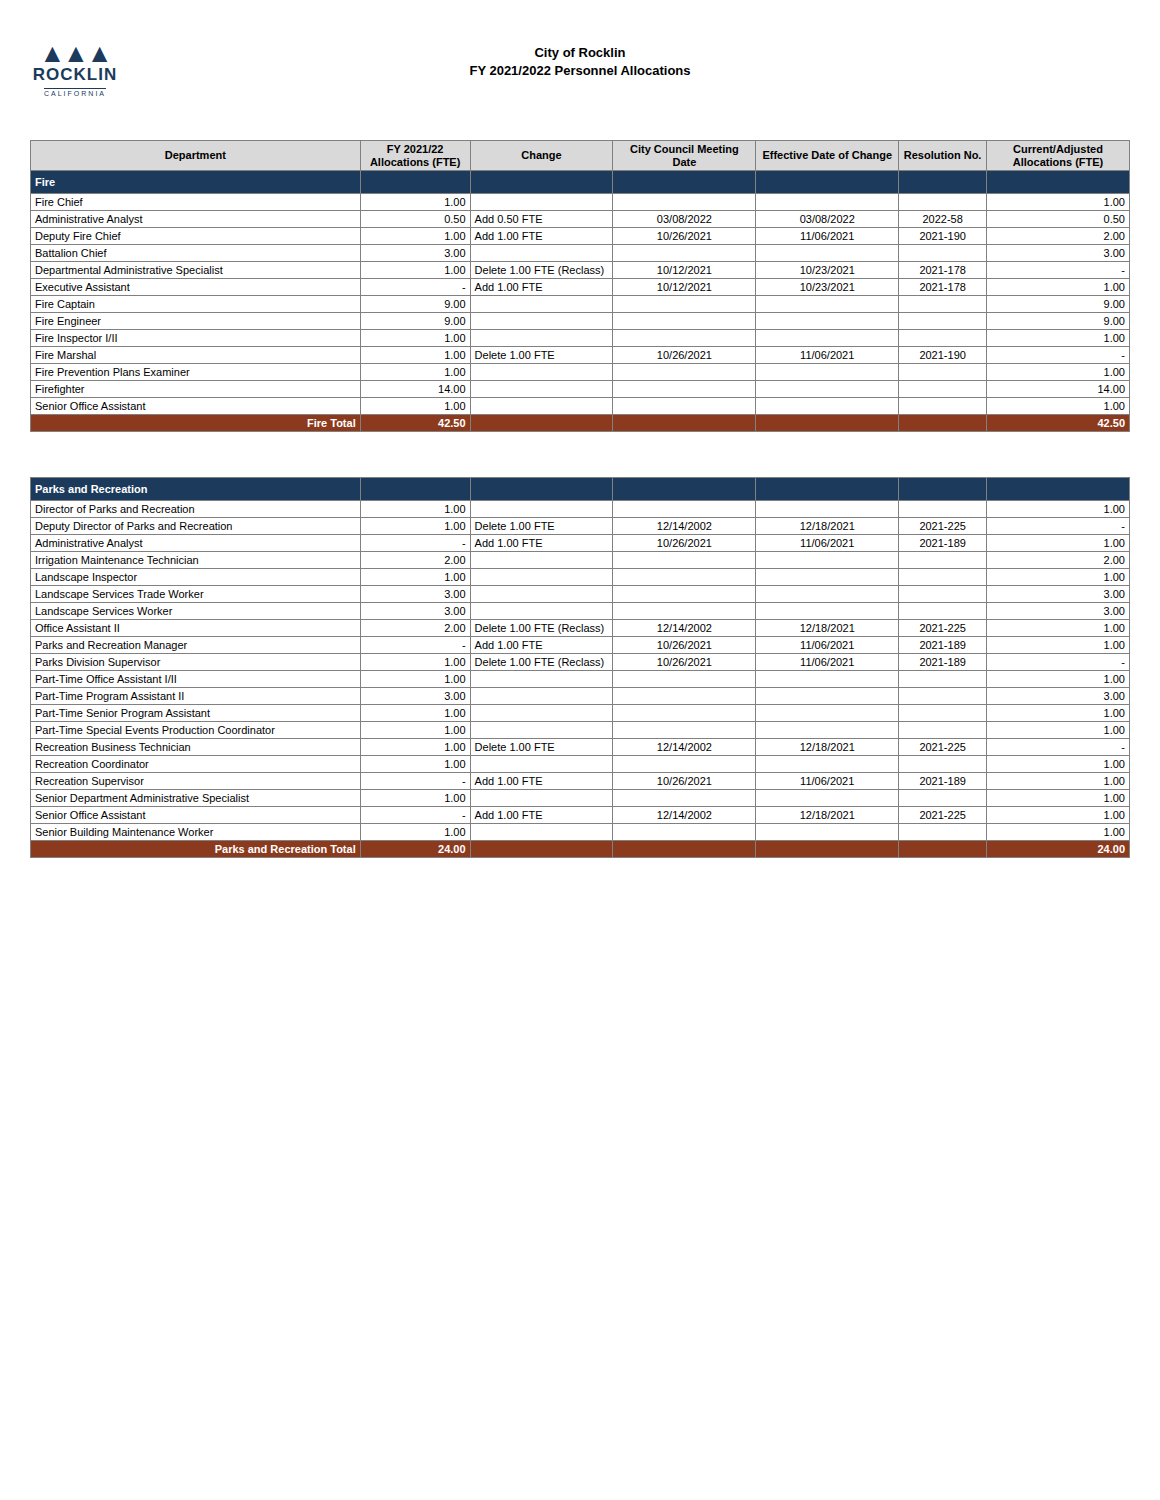▲▲▲
ROCKLIN
CALIFORNIA
City of Rocklin
FY 2021/2022 Personnel Allocations
| Department | FY 2021/22 Allocations (FTE) | Change | City Council Meeting Date | Effective Date of Change | Resolution No. | Current/Adjusted Allocations (FTE) |
| --- | --- | --- | --- | --- | --- | --- |
| Fire | | | | | | |
| Fire Chief | 1.00 | | | | | 1.00 |
| Administrative Analyst | 0.50 | Add 0.50 FTE | 03/08/2022 | 03/08/2022 | 2022-58 | 0.50 |
| Deputy Fire Chief | 1.00 | Add 1.00 FTE | 10/26/2021 | 11/06/2021 | 2021-190 | 2.00 |
| Battalion Chief | 3.00 | | | | | 3.00 |
| Departmental Administrative Specialist | 1.00 | Delete 1.00 FTE (Reclass) | 10/12/2021 | 10/23/2021 | 2021-178 | - |
| Executive Assistant | - | Add 1.00 FTE | 10/12/2021 | 10/23/2021 | 2021-178 | 1.00 |
| Fire Captain | 9.00 | | | | | 9.00 |
| Fire Engineer | 9.00 | | | | | 9.00 |
| Fire Inspector I/II | 1.00 | | | | | 1.00 |
| Fire Marshal | 1.00 | Delete 1.00 FTE | 10/26/2021 | 11/06/2021 | 2021-190 | - |
| Fire Prevention Plans Examiner | 1.00 | | | | | 1.00 |
| Firefighter | 14.00 | | | | | 14.00 |
| Senior Office Assistant | 1.00 | | | | | 1.00 |
| Fire Total | 42.50 | | | | | 42.50 |
| Parks and Recreation | | | | | | |
| Director of Parks and Recreation | 1.00 | | | | | 1.00 |
| Deputy Director of Parks and Recreation | 1.00 | Delete 1.00 FTE | 12/14/2002 | 12/18/2021 | 2021-225 | - |
| Administrative Analyst | - | Add 1.00 FTE | 10/26/2021 | 11/06/2021 | 2021-189 | 1.00 |
| Irrigation Maintenance Technician | 2.00 | | | | | 2.00 |
| Landscape Inspector | 1.00 | | | | | 1.00 |
| Landscape Services Trade Worker | 3.00 | | | | | 3.00 |
| Landscape Services Worker | 3.00 | | | | | 3.00 |
| Office Assistant II | 2.00 | Delete 1.00 FTE (Reclass) | 12/14/2002 | 12/18/2021 | 2021-225 | 1.00 |
| Parks and Recreation Manager | - | Add 1.00 FTE | 10/26/2021 | 11/06/2021 | 2021-189 | 1.00 |
| Parks Division Supervisor | 1.00 | Delete 1.00 FTE (Reclass) | 10/26/2021 | 11/06/2021 | 2021-189 | - |
| Part-Time Office Assistant I/II | 1.00 | | | | | 1.00 |
| Part-Time Program Assistant II | 3.00 | | | | | 3.00 |
| Part-Time Senior Program Assistant | 1.00 | | | | | 1.00 |
| Part-Time Special Events Production Coordinator | 1.00 | | | | | 1.00 |
| Recreation Business Technician | 1.00 | Delete 1.00 FTE | 12/14/2002 | 12/18/2021 | 2021-225 | - |
| Recreation Coordinator | 1.00 | | | | | 1.00 |
| Recreation Supervisor | - | Add 1.00 FTE | 10/26/2021 | 11/06/2021 | 2021-189 | 1.00 |
| Senior Department Administrative Specialist | 1.00 | | | | | 1.00 |
| Senior Office Assistant | - | Add 1.00 FTE | 12/14/2002 | 12/18/2021 | 2021-225 | 1.00 |
| Senior Building Maintenance Worker | 1.00 | | | | | 1.00 |
| Parks and Recreation Total | 24.00 | | | | | 24.00 |